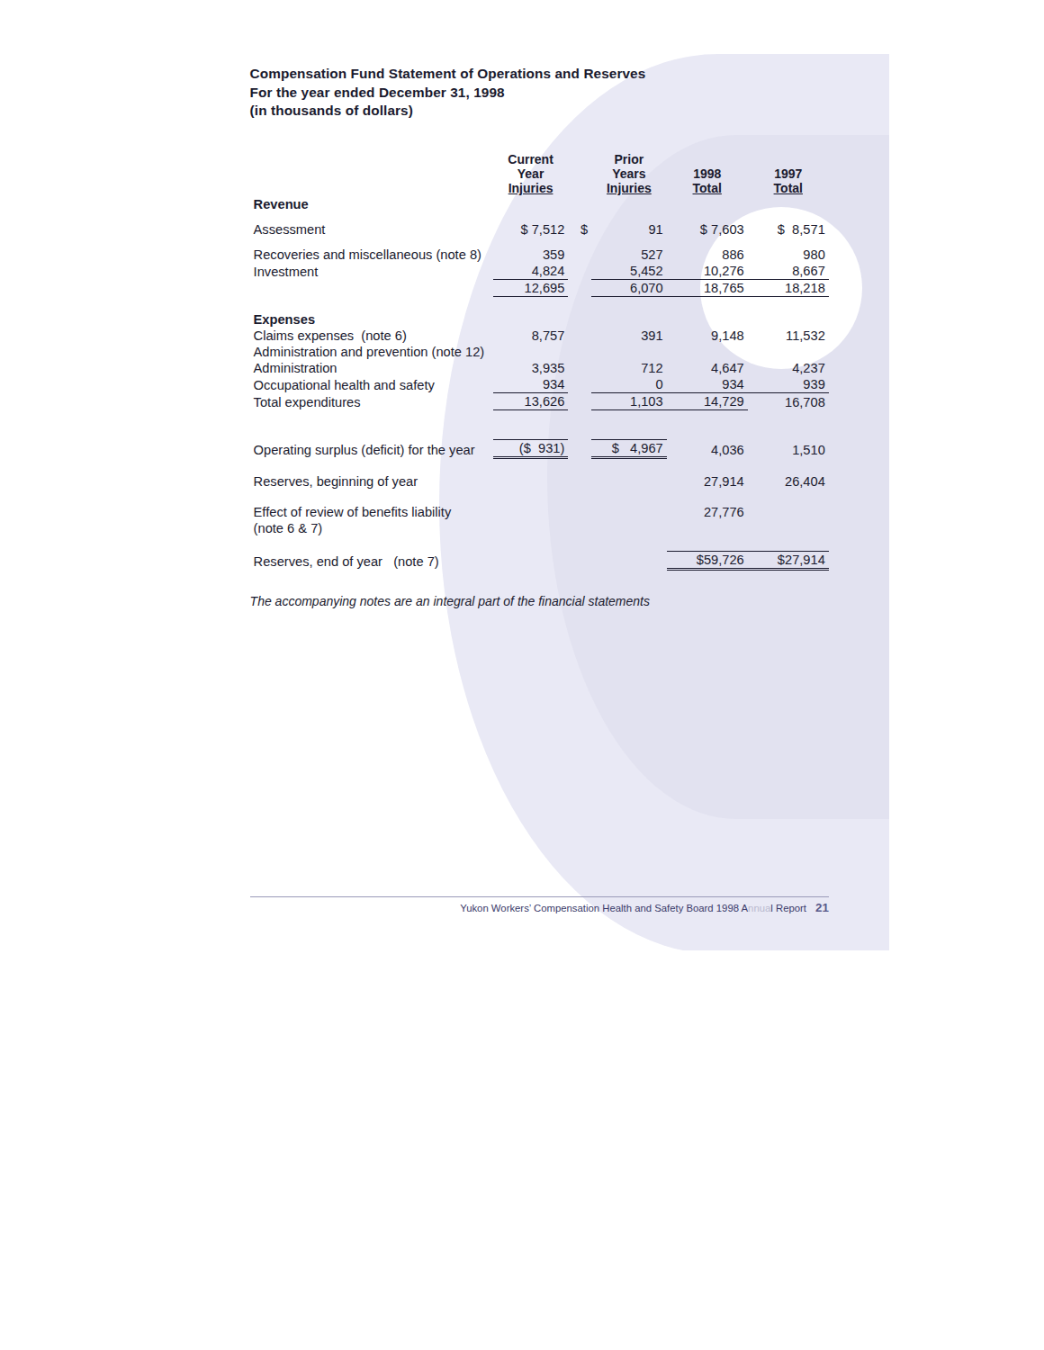Compensation Fund Statement of Operations and Reserves
For the year ended December 31, 1998
(in thousands of dollars)
| | Current Year Injuries | | Prior Years Injuries | 1998 Total | 1997 Total |
| Revenue | | | | | |
| Assessment | $ 7,512 | $ | 91 | $ 7,603 | $ 8,571 |
| Recoveries and miscellaneous (note 8) | 359 | | 527 | 886 | 980 |
| Investment | 4,824 | | 5,452 | 10,276 | 8,667 |
| | 12,695 | | 6,070 | 18,765 | 18,218 |
| Expenses | | | | | |
| Claims expenses (note 6) | 8,757 | | 391 | 9,148 | 11,532 |
| Administration and prevention (note 12) | | | | | |
| Administration | 3,935 | | 712 | 4,647 | 4,237 |
| Occupational health and safety | 934 | | 0 | 934 | 939 |
| Total expenditures | 13,626 | | 1,103 | 14,729 | 16,708 |
| Operating surplus (deficit) for the year | ($ 931) | | $ 4,967 | 4,036 | 1,510 |
| Reserves, beginning of year | | | | 27,914 | 26,404 |
| Effect of review of benefits liability | | | | 27,776 | |
| (note 6 & 7) | | | | | |
| Reserves, end of year (note 7) | | | | $59,726 | $27,914 |
The accompanying notes are an integral part of the financial statements
Yukon Workers’ Compensation Health and Safety Board 1998 Annual Report21